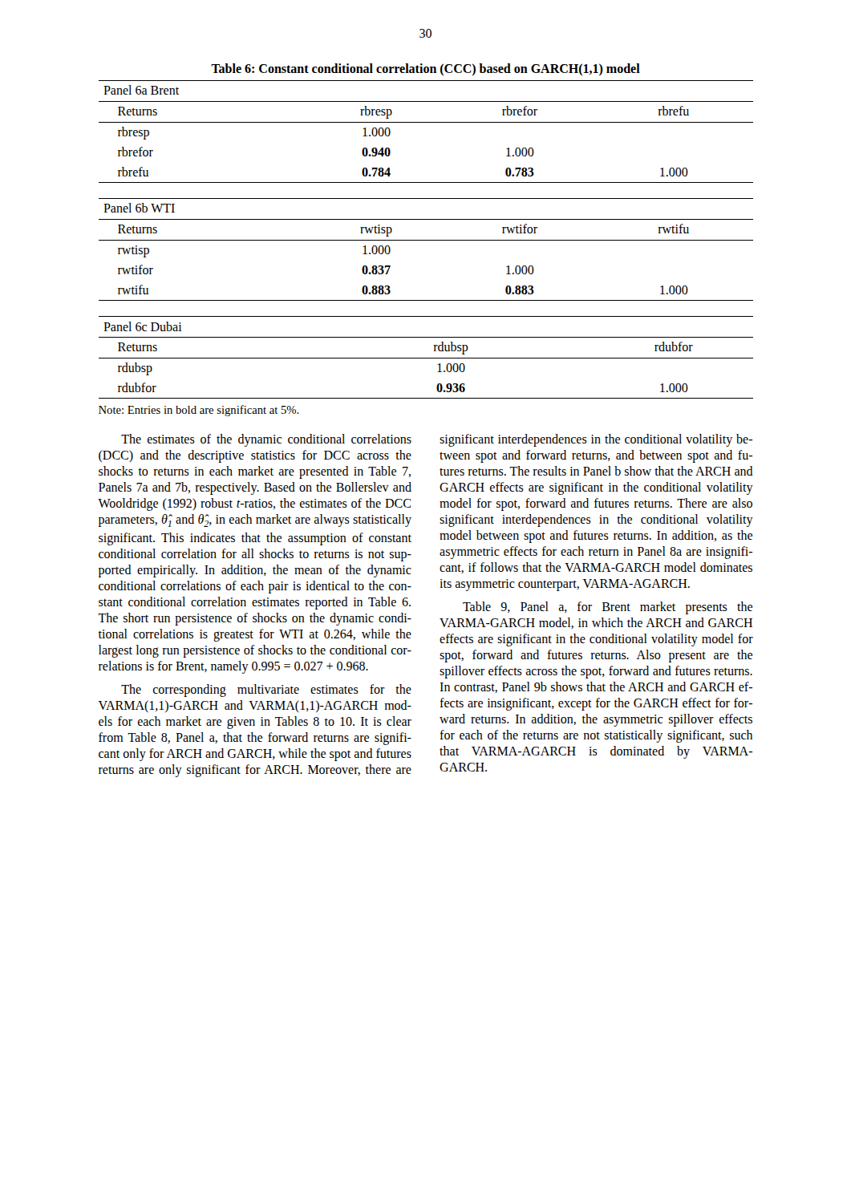30
Table 6: Constant conditional correlation (CCC) based on GARCH(1,1) model
| Panel 6a Brent |
| Returns | rbresp | rbrefor | rbrefu |
| rbresp | 1.000 | | |
| rbrefor | 0.940 | 1.000 | |
| rbrefu | 0.784 | 0.783 | 1.000 |
| Panel 6b WTI |
| Returns | rwtisp | rwtifor | rwtifu |
| rwtisp | 1.000 | | |
| rwtifor | 0.837 | 1.000 | |
| rwtifu | 0.883 | 0.883 | 1.000 |
| Panel 6c Dubai |
| Returns | rdubsp | rdubfor |
| rdubsp | 1.000 | |
| rdubfor | 0.936 | 1.000 |
Note: Entries in bold are significant at 5%.
The estimates of the dynamic conditional correlations (DCC) and the descriptive statistics for DCC across the shocks to returns in each market are presented in Table 7, Panels 7a and 7b, respectively. Based on the Bollerslev and Wooldridge (1992) robust t-ratios, the estimates of the DCC parameters, θ̂1 and θ̂2, in each market are always statistically significant. This indicates that the assumption of constant conditional correlation for all shocks to returns is not supported empirically. In addition, the mean of the dynamic conditional correlations of each pair is identical to the constant conditional correlation estimates reported in Table 6. The short run persistence of shocks on the dynamic conditional correlations is greatest for WTI at 0.264, while the largest long run persistence of shocks to the conditional correlations is for Brent, namely 0.995 = 0.027 + 0.968.
The corresponding multivariate estimates for the VARMA(1,1)-GARCH and VARMA(1,1)-AGARCH models for each market are given in Tables 8 to 10. It is clear from Table 8, Panel a, that the forward returns are significant only for ARCH and GARCH, while the spot and futures returns are only significant for ARCH. Moreover, there are significant interdependences in the conditional volatility between spot and forward returns, and between spot and futures returns. The results in Panel b show that the ARCH and GARCH effects are significant in the conditional volatility model for spot, forward and futures returns. There are also significant interdependences in the conditional volatility model between spot and futures returns. In addition, as the asymmetric effects for each return in Panel 8a are insignificant, if follows that the VARMA-GARCH model dominates its asymmetric counterpart, VARMA-AGARCH.
Table 9, Panel a, for Brent market presents the VARMA-GARCH model, in which the ARCH and GARCH effects are significant in the conditional volatility model for spot, forward and futures returns. Also present are the spillover effects across the spot, forward and futures returns. In contrast, Panel 9b shows that the ARCH and GARCH effects are insignificant, except for the GARCH effect for forward returns. In addition, the asymmetric spillover effects for each of the returns are not statistically significant, such that VARMA-AGARCH is dominated by VARMA-GARCH.